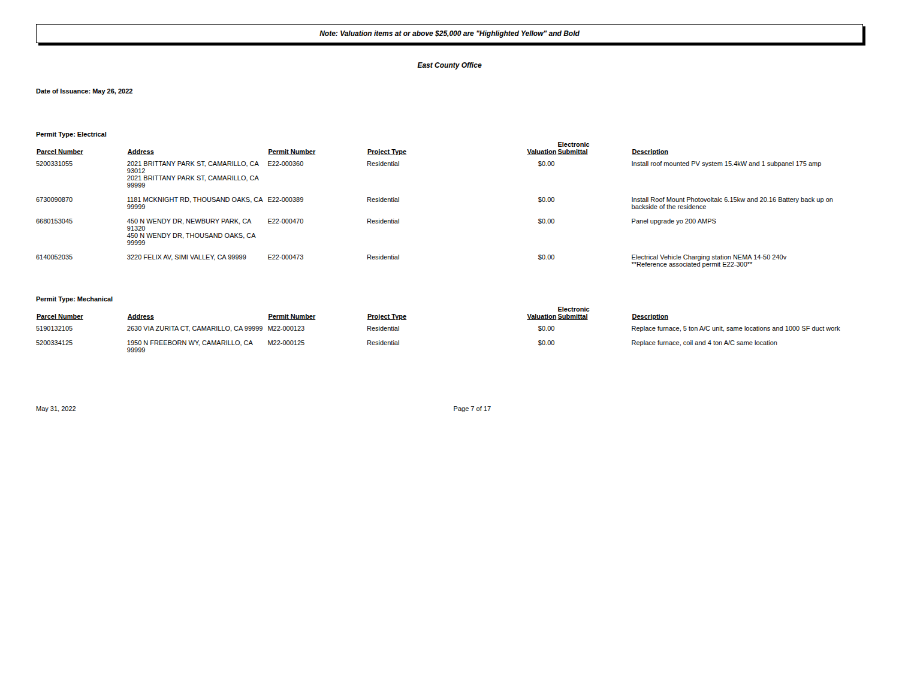Note: Valuation items at or above $25,000 are "Highlighted Yellow" and Bold
East County Office
Date of Issuance: May 26, 2022
Permit Type: Electrical
| Parcel Number | Address | Permit Number | Project Type | Valuation | Electronic Submittal | Description |
| --- | --- | --- | --- | --- | --- | --- |
| 5200331055 | 2021 BRITTANY PARK ST, CAMARILLO, CA 93012 2021 BRITTANY PARK ST, CAMARILLO, CA 99999 | E22-000360 | Residential | $0.00 | | Install roof mounted PV system 15.4kW and 1 subpanel 175 amp |
| 6730090870 | 1181 MCKNIGHT RD, THOUSAND OAKS, CA 99999 | E22-000389 | Residential | $0.00 | | Install Roof Mount Photovoltaic 6.15kw and 20.16 Battery back up on backside of the residence |
| 6680153045 | 450 N WENDY DR, NEWBURY PARK, CA 91320 450 N WENDY DR, THOUSAND OAKS, CA 99999 | E22-000470 | Residential | $0.00 | | Panel upgrade yo 200 AMPS |
| 6140052035 | 3220 FELIX AV, SIMI VALLEY, CA 99999 | E22-000473 | Residential | $0.00 | | Electrical Vehicle Charging station NEMA 14-50 240v **Reference associated permit E22-300** |
Permit Type: Mechanical
| Parcel Number | Address | Permit Number | Project Type | Valuation | Electronic Submittal | Description |
| --- | --- | --- | --- | --- | --- | --- |
| 5190132105 | 2630 VIA ZURITA CT, CAMARILLO, CA 99999 | M22-000123 | Residential | $0.00 | | Replace furnace, 5 ton A/C unit, same locations and 1000 SF duct work |
| 5200334125 | 1950 N FREEBORN WY, CAMARILLO, CA 99999 | M22-000125 | Residential | $0.00 | | Replace furnace, coil and 4 ton A/C same location |
May 31, 2022 Page 7 of 17